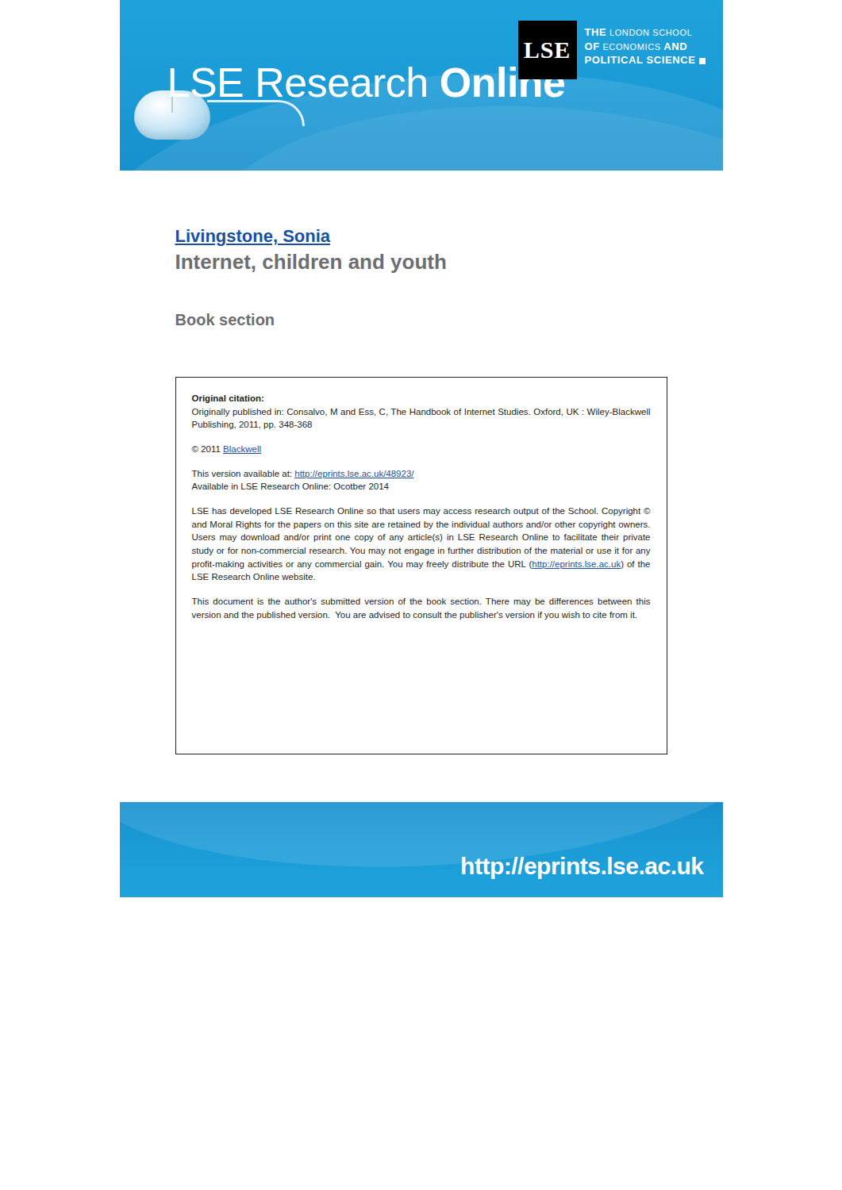LSE Research Online
LSE
The London School
of Economics and
Political Science
Livingstone, Sonia
Internet, children and youth
Book section
Original citation:
Originally published in: Consalvo, M and Ess, C, The Handbook of Internet Studies. Oxford, UK : Wiley-Blackwell Publishing, 2011, pp. 348-368
© 2011 Blackwell
This version available at: http://eprints.lse.ac.uk/48923/
Available in LSE Research Online: Ocotber 2014
LSE has developed LSE Research Online so that users may access research output of the School. Copyright © and Moral Rights for the papers on this site are retained by the individual authors and/or other copyright owners. Users may download and/or print one copy of any article(s) in LSE Research Online to facilitate their private study or for non-commercial research. You may not engage in further distribution of the material or use it for any profit-making activities or any commercial gain. You may freely distribute the URL (http://eprints.lse.ac.uk) of the LSE Research Online website.
This document is the author's submitted version of the book section. There may be differences between this version and the published version. You are advised to consult the publisher's version if you wish to cite from it.
http://eprints.lse.ac.uk